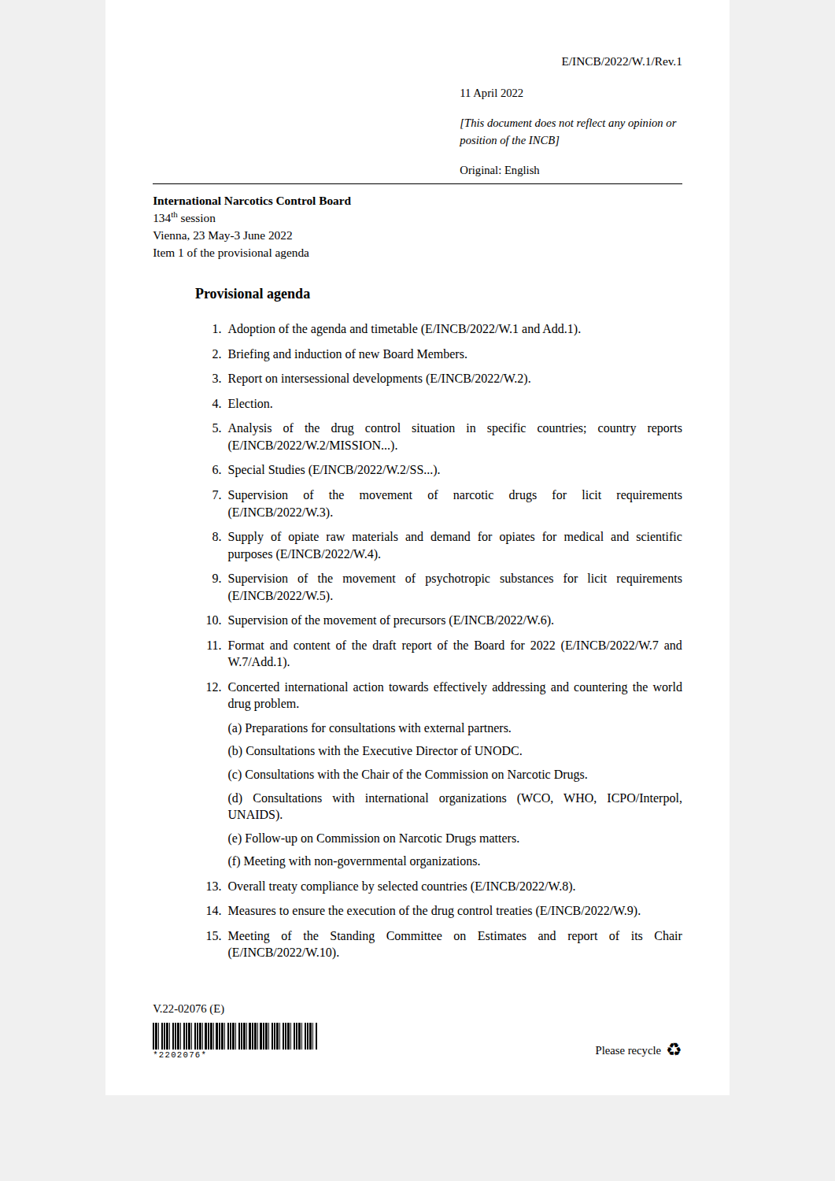E/INCB/2022/W.1/Rev.1
11 April 2022
[This document does not reflect any opinion or position of the INCB]
Original: English
International Narcotics Control Board
134th session
Vienna, 23 May-3 June 2022
Item 1 of the provisional agenda
Provisional agenda
Adoption of the agenda and timetable (E/INCB/2022/W.1 and Add.1).
Briefing and induction of new Board Members.
Report on intersessional developments (E/INCB/2022/W.2).
Election.
Analysis of the drug control situation in specific countries; country reports (E/INCB/2022/W.2/MISSION...).
Special Studies (E/INCB/2022/W.2/SS...).
Supervision of the movement of narcotic drugs for licit requirements (E/INCB/2022/W.3).
Supply of opiate raw materials and demand for opiates for medical and scientific purposes (E/INCB/2022/W.4).
Supervision of the movement of psychotropic substances for licit requirements (E/INCB/2022/W.5).
Supervision of the movement of precursors (E/INCB/2022/W.6).
Format and content of the draft report of the Board for 2022 (E/INCB/2022/W.7 and W.7/Add.1).
Concerted international action towards effectively addressing and countering the world drug problem.
(a) Preparations for consultations with external partners.
(b) Consultations with the Executive Director of UNODC.
(c) Consultations with the Chair of the Commission on Narcotic Drugs.
(d) Consultations with international organizations (WCO, WHO, ICPO/Interpol, UNAIDS).
(e) Follow-up on Commission on Narcotic Drugs matters.
(f) Meeting with non-governmental organizations.
Overall treaty compliance by selected countries (E/INCB/2022/W.8).
Measures to ensure the execution of the drug control treaties (E/INCB/2022/W.9).
Meeting of the Standing Committee on Estimates and report of its Chair (E/INCB/2022/W.10).
V.22-02076 (E)
*2202076*
Please recycle ♻